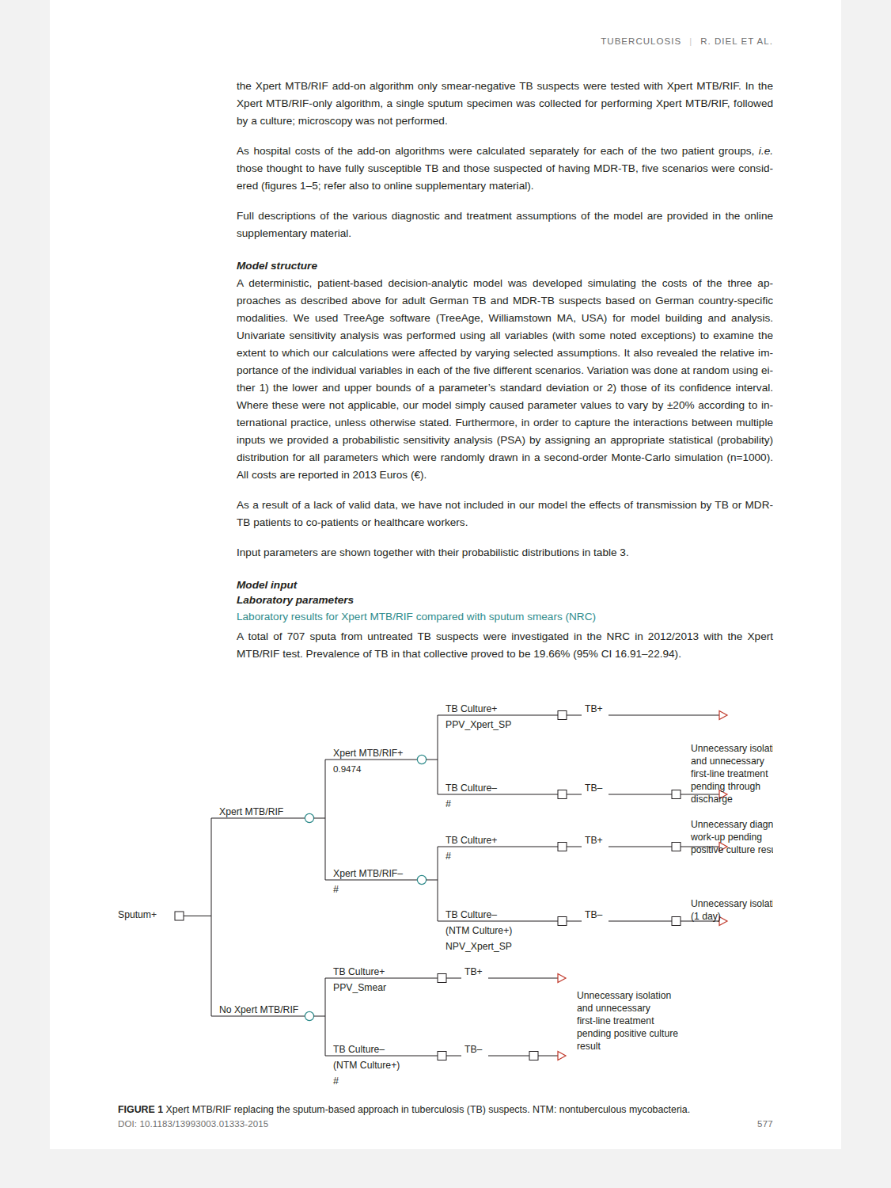TUBERCULOSIS | R. DIEL ET AL.
the Xpert MTB/RIF add-on algorithm only smear-negative TB suspects were tested with Xpert MTB/RIF. In the Xpert MTB/RIF-only algorithm, a single sputum specimen was collected for performing Xpert MTB/RIF, followed by a culture; microscopy was not performed.
As hospital costs of the add-on algorithms were calculated separately for each of the two patient groups, i.e. those thought to have fully susceptible TB and those suspected of having MDR-TB, five scenarios were considered (figures 1–5; refer also to online supplementary material).
Full descriptions of the various diagnostic and treatment assumptions of the model are provided in the online supplementary material.
Model structure
A deterministic, patient-based decision-analytic model was developed simulating the costs of the three approaches as described above for adult German TB and MDR-TB suspects based on German country-specific modalities. We used TreeAge software (TreeAge, Williamstown MA, USA) for model building and analysis. Univariate sensitivity analysis was performed using all variables (with some noted exceptions) to examine the extent to which our calculations were affected by varying selected assumptions. It also revealed the relative importance of the individual variables in each of the five different scenarios. Variation was done at random using either 1) the lower and upper bounds of a parameter’s standard deviation or 2) those of its confidence interval. Where these were not applicable, our model simply caused parameter values to vary by ±20% according to international practice, unless otherwise stated. Furthermore, in order to capture the interactions between multiple inputs we provided a probabilistic sensitivity analysis (PSA) by assigning an appropriate statistical (probability) distribution for all parameters which were randomly drawn in a second-order Monte-Carlo simulation (n=1000). All costs are reported in 2013 Euros (€).
As a result of a lack of valid data, we have not included in our model the effects of transmission by TB or MDR-TB patients to co-patients or healthcare workers.
Input parameters are shown together with their probabilistic distributions in table 3.
Model input
Laboratory parameters
Laboratory results for Xpert MTB/RIF compared with sputum smears (NRC)
A total of 707 sputa from untreated TB suspects were investigated in the NRC in 2012/2013 with the Xpert MTB/RIF test. Prevalence of TB in that collective proved to be 19.66% (95% CI 16.91–22.94).
Sputum+ Xpert MTB/RIF Xpert MTB/RIF+ 0.9474 TB Culture+ PPV_Xpert_SP TB+ TB Culture– # TB– Unnecessary isolation and unnecessary first-line treatment pending through discharge Xpert MTB/RIF– # TB Culture+ # TB+ Unnecessary diagnostic work-up pending positive culture result TB Culture– (NTM Culture+) NPV_Xpert_SP TB– Unnecessary isolation (1 day) No Xpert MTB/RIF TB Culture+ PPV_Smear TB+ TB Culture– (NTM Culture+) # TB– Unnecessary isolation and unnecessary first-line treatment pending positive culture result
FIGURE 1 Xpert MTB/RIF replacing the sputum-based approach in tuberculosis (TB) suspects. NTM: nontuberculous mycobacteria.
DOI: 10.1183/13993003.01333-2015
577